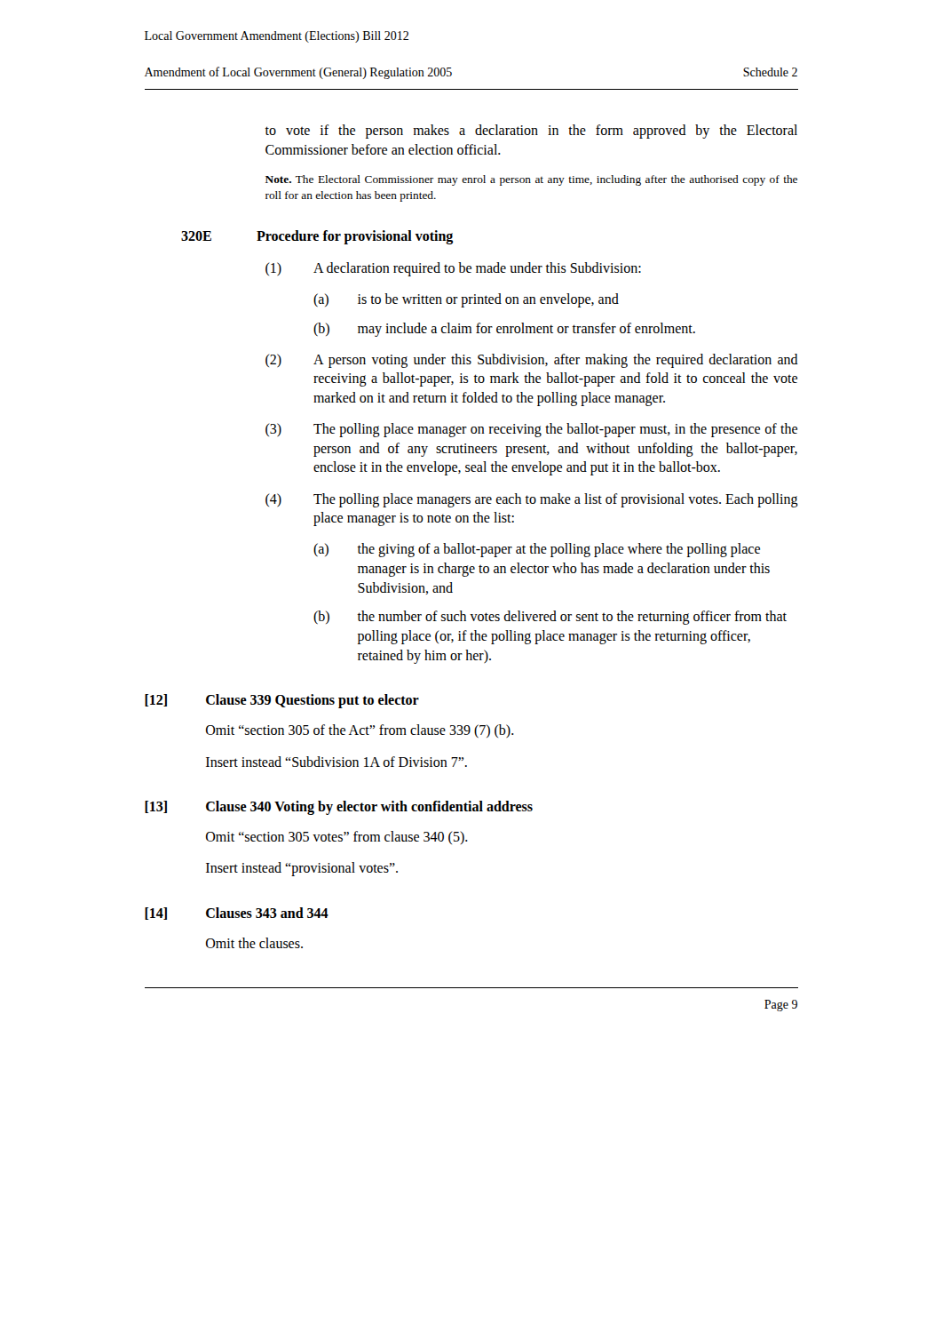Local Government Amendment (Elections) Bill 2012
Amendment of Local Government (General) Regulation 2005 Schedule 2
to vote if the person makes a declaration in the form approved by the Electoral Commissioner before an election official.
Note. The Electoral Commissioner may enrol a person at any time, including after the authorised copy of the roll for an election has been printed.
320E Procedure for provisional voting
(1)
A declaration required to be made under this Subdivision:
(a) is to be written or printed on an envelope, and
(b) may include a claim for enrolment or transfer of enrolment.
(2)
A person voting under this Subdivision, after making the required declaration and receiving a ballot-paper, is to mark the ballot-paper and fold it to conceal the vote marked on it and return it folded to the polling place manager.
(3)
The polling place manager on receiving the ballot-paper must, in the presence of the person and of any scrutineers present, and without unfolding the ballot-paper, enclose it in the envelope, seal the envelope and put it in the ballot-box.
(4)
The polling place managers are each to make a list of provisional votes. Each polling place manager is to note on the list:
(a) the giving of a ballot-paper at the polling place where the polling place manager is in charge to an elector who has made a declaration under this Subdivision, and
(b) the number of such votes delivered or sent to the returning officer from that polling place (or, if the polling place manager is the returning officer, retained by him or her).
[12] Clause 339 Questions put to elector
Omit “section 305 of the Act” from clause 339 (7) (b).
Insert instead “Subdivision 1A of Division 7”.
[13] Clause 340 Voting by elector with confidential address
Omit “section 305 votes” from clause 340 (5).
Insert instead “provisional votes”.
[14] Clauses 343 and 344
Omit the clauses.
Page 9